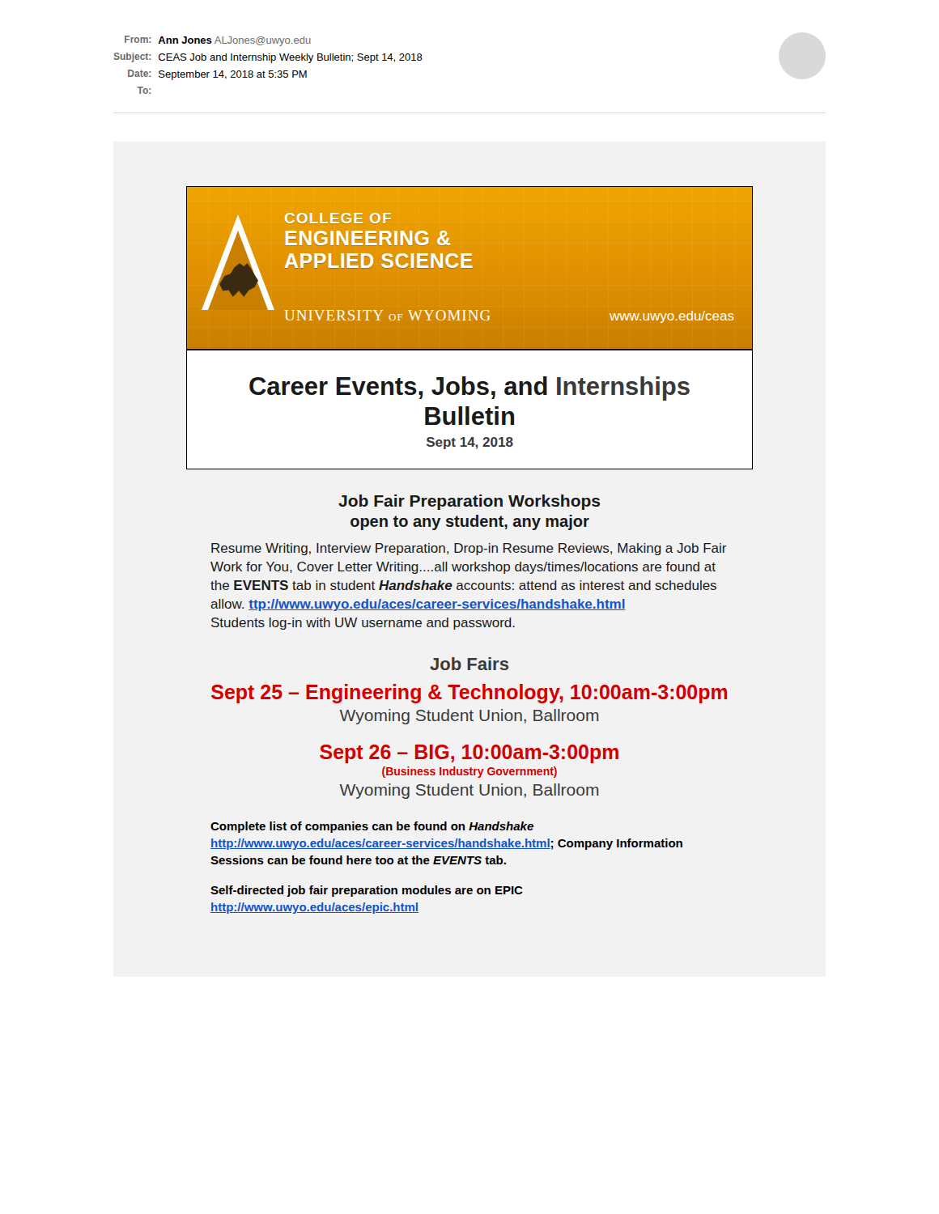| From: | Ann Jones ALJones@uwyo.edu |
| Subject: | CEAS Job and Internship Weekly Bulletin; Sept 14, 2018 |
| Date: | September 14, 2018 at 5:35 PM |
| To: | |
COLLEGE OF
ENGINEERING &
APPLIED SCIENCE
UNIVERSITY OF WYOMING
www.uwyo.edu/ceas
Career Events, Jobs, and Internships
Bulletin
Sept 14, 2018
Job Fair Preparation Workshops open to any student, any major
Resume Writing, Interview Preparation, Drop-in Resume Reviews, Making a Job Fair Work for You, Cover Letter Writing....all workshop days/times/locations are found at the EVENTS tab in student Handshake accounts: attend as interest and schedules allow. ttp://www.uwyo.edu/aces/career-services/handshake.html
Students log-in with UW username and password.
Job Fairs
Sept 25 – Engineering & Technology, 10:00am-3:00pm
Wyoming Student Union, Ballroom
Sept 26 – BIG, 10:00am-3:00pm
(Business Industry Government)
Wyoming Student Union, Ballroom
Complete list of companies can be found on Handshake http://www.uwyo.edu/aces/career-services/handshake.html; Company Information Sessions can be found here too at the EVENTS tab.
Self-directed job fair preparation modules are on EPIC http://www.uwyo.edu/aces/epic.html